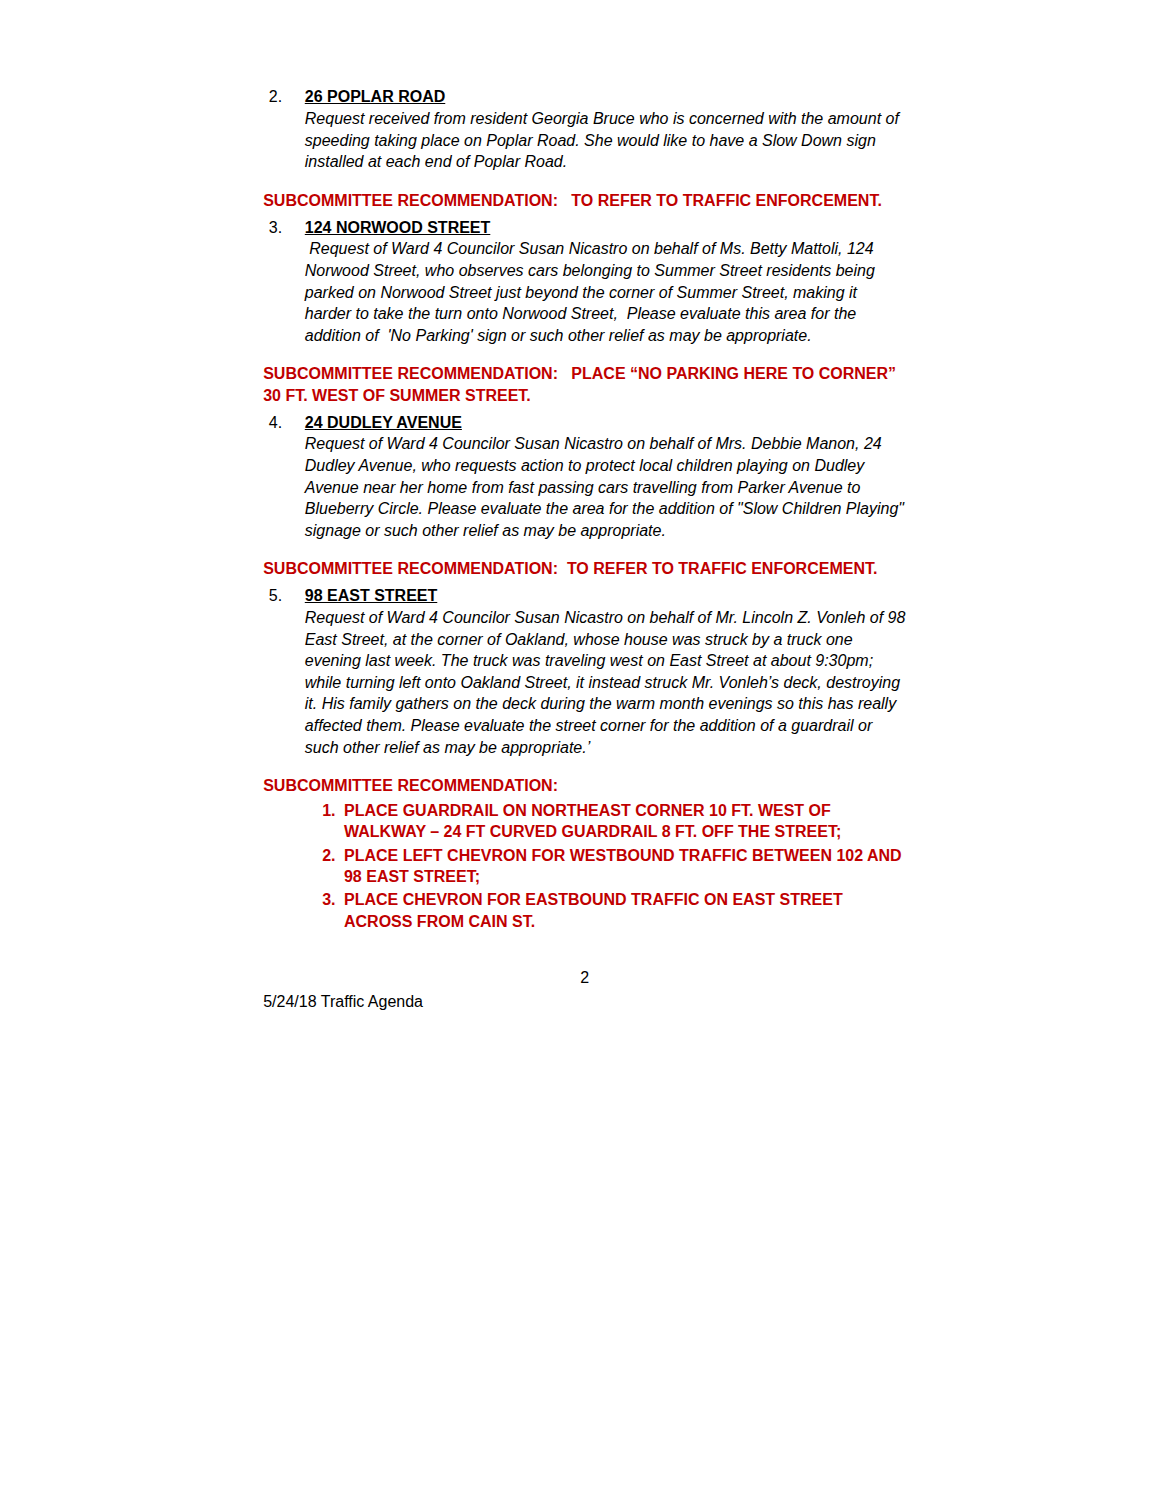2. 26 POPLAR ROAD
Request received from resident Georgia Bruce who is concerned with the amount of speeding taking place on Poplar Road. She would like to have a Slow Down sign installed at each end of Poplar Road.
SUBCOMMITTEE RECOMMENDATION: TO REFER TO TRAFFIC ENFORCEMENT.
3. 124 NORWOOD STREET
Request of Ward 4 Councilor Susan Nicastro on behalf of Ms. Betty Mattoli, 124 Norwood Street, who observes cars belonging to Summer Street residents being parked on Norwood Street just beyond the corner of Summer Street, making it harder to take the turn onto Norwood Street, Please evaluate this area for the addition of 'No Parking' sign or such other relief as may be appropriate.
SUBCOMMITTEE RECOMMENDATION: PLACE “NO PARKING HERE TO CORNER” 30 FT. WEST OF SUMMER STREET.
4. 24 DUDLEY AVENUE
Request of Ward 4 Councilor Susan Nicastro on behalf of Mrs. Debbie Manon, 24 Dudley Avenue, who requests action to protect local children playing on Dudley Avenue near her home from fast passing cars travelling from Parker Avenue to Blueberry Circle. Please evaluate the area for the addition of "Slow Children Playing" signage or such other relief as may be appropriate.
SUBCOMMITTEE RECOMMENDATION: TO REFER TO TRAFFIC ENFORCEMENT.
5. 98 EAST STREET
Request of Ward 4 Councilor Susan Nicastro on behalf of Mr. Lincoln Z. Vonleh of 98 East Street, at the corner of Oakland, whose house was struck by a truck one evening last week. The truck was traveling west on East Street at about 9:30pm; while turning left onto Oakland Street, it instead struck Mr. Vonleh’s deck, destroying it. His family gathers on the deck during the warm month evenings so this has really affected them. Please evaluate the street corner for the addition of a guardrail or such other relief as may be appropriate.’
SUBCOMMITTEE RECOMMENDATION:
PLACE GUARDRAIL ON NORTHEAST CORNER 10 FT. WEST OF WALKWAY – 24 FT CURVED GUARDRAIL 8 FT. OFF THE STREET;
PLACE LEFT CHEVRON FOR WESTBOUND TRAFFIC BETWEEN 102 AND 98 EAST STREET;
PLACE CHEVRON FOR EASTBOUND TRAFFIC ON EAST STREET ACROSS FROM CAIN ST.
2
5/24/18 Traffic Agenda